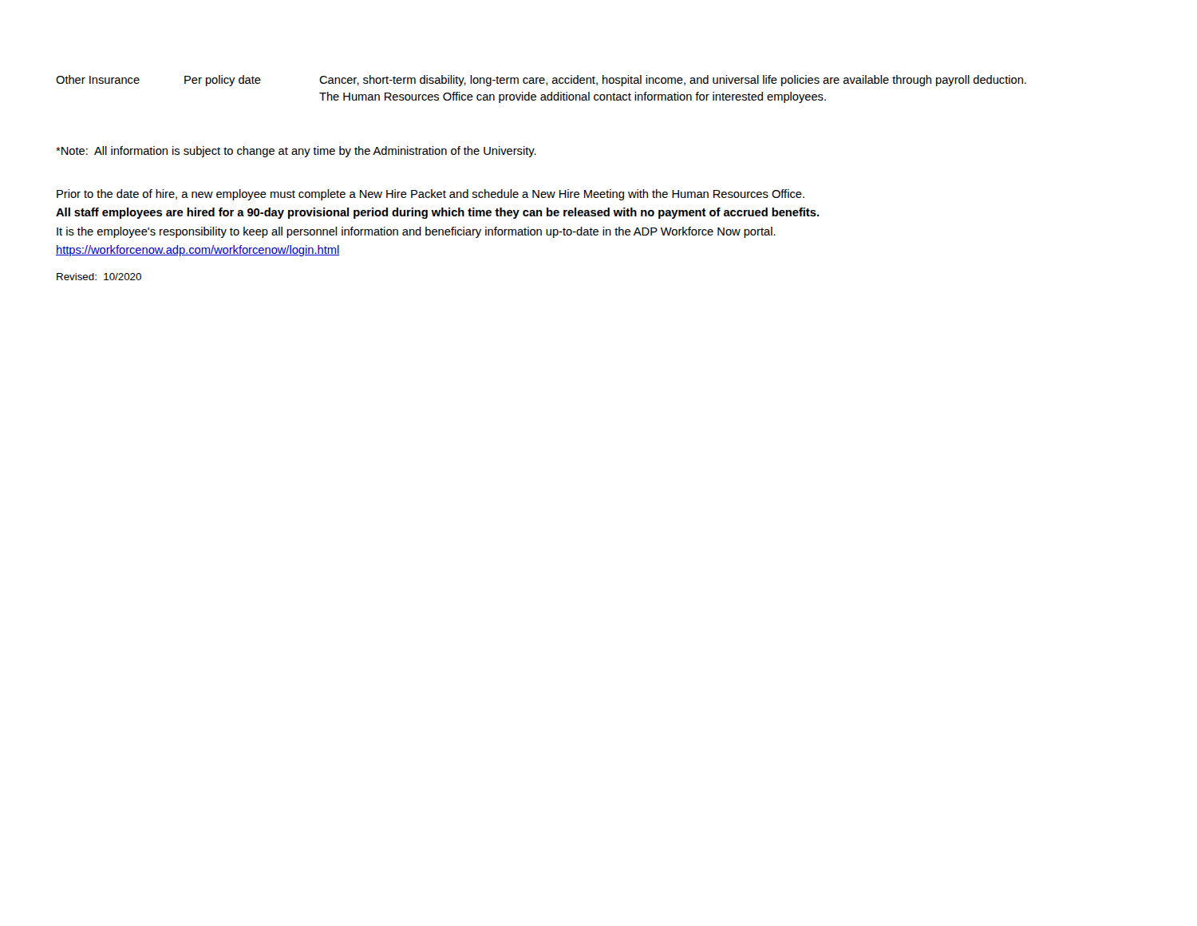Other Insurance
Per policy date
Cancer, short-term disability, long-term care, accident, hospital income, and universal life policies are available through payroll deduction. The Human Resources Office can provide additional contact information for interested employees.
*Note: All information is subject to change at any time by the Administration of the University.
Prior to the date of hire, a new employee must complete a New Hire Packet and schedule a New Hire Meeting with the Human Resources Office.
All staff employees are hired for a 90-day provisional period during which time they can be released with no payment of accrued benefits.
It is the employee's responsibility to keep all personnel information and beneficiary information up-to-date in the ADP Workforce Now portal.
https://workforcenow.adp.com/workforcenow/login.html
Revised: 10/2020